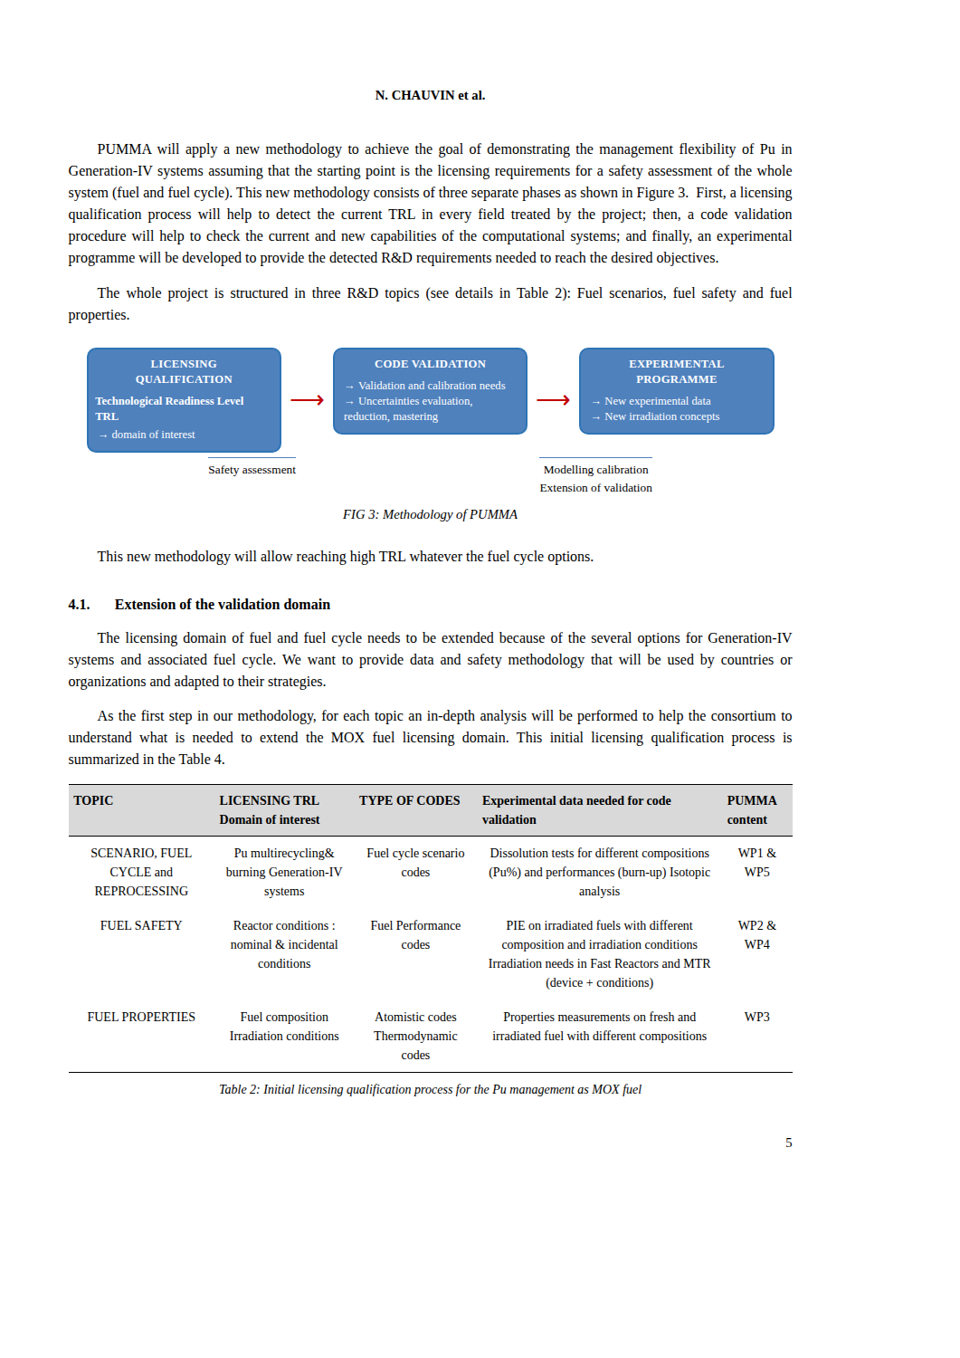N. CHAUVIN et al.
PUMMA will apply a new methodology to achieve the goal of demonstrating the management flexibility of Pu in Generation-IV systems assuming that the starting point is the licensing requirements for a safety assessment of the whole system (fuel and fuel cycle). This new methodology consists of three separate phases as shown in Figure 3. First, a licensing qualification process will help to detect the current TRL in every field treated by the project; then, a code validation procedure will help to check the current and new capabilities of the computational systems; and finally, an experimental programme will be developed to provide the detected R&D requirements needed to reach the desired objectives.
The whole project is structured in three R&D topics (see details in Table 2): Fuel scenarios, fuel safety and fuel properties.
LICENSING
QUALIFICATION Technological Readiness Level
TRL
domain of interest
⟶
CODE VALIDATION
Validation and calibration needs
Uncertainties evaluation, reduction, mastering
⟶
EXPERIMENTAL PROGRAMME
New experimental data
New irradiation concepts
Safety assessment Modelling calibration
Extension of validation
FIG 3: Methodology of PUMMA
This new methodology will allow reaching high TRL whatever the fuel cycle options.
4.1. Extension of the validation domain
The licensing domain of fuel and fuel cycle needs to be extended because of the several options for Generation-IV systems and associated fuel cycle. We want to provide data and safety methodology that will be used by countries or organizations and adapted to their strategies.
As the first step in our methodology, for each topic an in-depth analysis will be performed to help the consortium to understand what is needed to extend the MOX fuel licensing domain. This initial licensing qualification process is summarized in the Table 4.
| TOPIC | LICENSING TRL Domain of interest | TYPE OF CODES | Experimental data needed for code validation | PUMMA content |
| --- | --- | --- | --- | --- |
| SCENARIO, FUEL CYCLE and REPROCESSING | Pu multirecycling& burning Generation-IV systems | Fuel cycle scenario codes | Dissolution tests for different compositions (Pu%) and performances (burn-up) Isotopic analysis | WP1 & WP5 |
| FUEL SAFETY | Reactor conditions : nominal & incidental conditions | Fuel Performance codes | PIE on irradiated fuels with different composition and irradiation conditions Irradiation needs in Fast Reactors and MTR (device + conditions) | WP2 & WP4 |
| FUEL PROPERTIES | Fuel composition Irradiation conditions | Atomistic codes Thermodynamic codes | Properties measurements on fresh and irradiated fuel with different compositions | WP3 |
Table 2: Initial licensing qualification process for the Pu management as MOX fuel
5